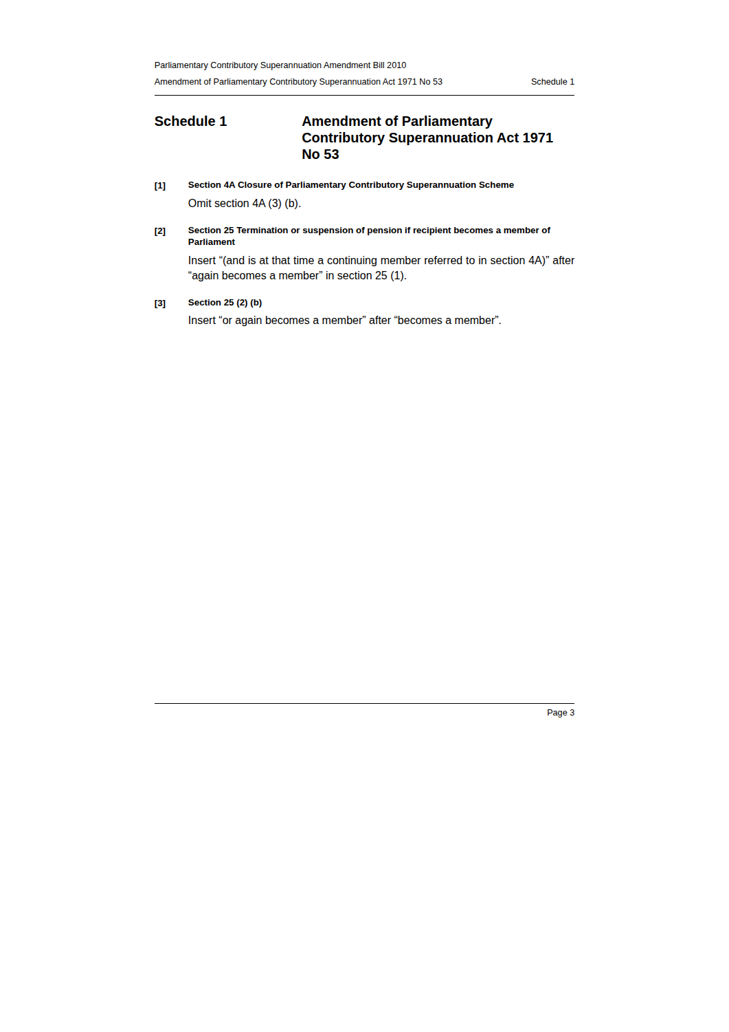Parliamentary Contributory Superannuation Amendment Bill 2010
Amendment of Parliamentary Contributory Superannuation Act 1971 No 53
Schedule 1
Schedule 1
Amendment of Parliamentary Contributory Superannuation Act 1971 No 53
[1]
Section 4A Closure of Parliamentary Contributory Superannuation Scheme
Omit section 4A (3) (b).
[2]
Section 25 Termination or suspension of pension if recipient becomes a member of Parliament
Insert “(and is at that time a continuing member referred to in section 4A)” after “again becomes a member” in section 25 (1).
[3]
Section 25 (2) (b)
Insert “or again becomes a member” after “becomes a member”.
Page 3